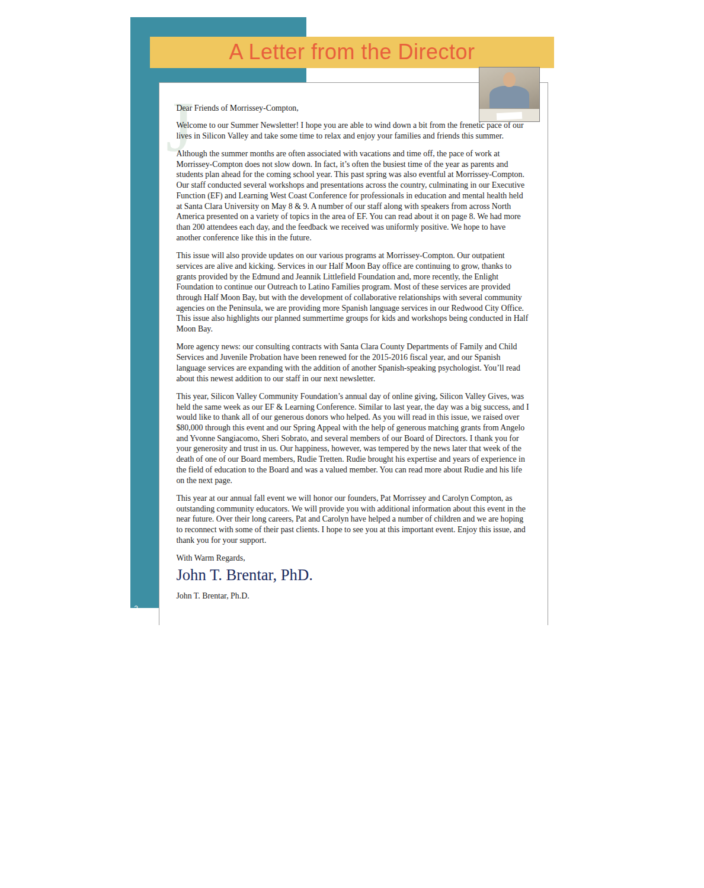A Letter from the Director
J
Dear Friends of Morrissey-Compton,
Welcome to our Summer Newsletter! I hope you are able to wind down a bit from the frenetic pace of our lives in Silicon Valley and take some time to relax and enjoy your families and friends this summer.
Although the summer months are often associated with vacations and time off, the pace of work at Morrissey-Compton does not slow down. In fact, it’s often the busiest time of the year as parents and students plan ahead for the coming school year. This past spring was also eventful at Morrissey-Compton. Our staff conducted several workshops and presentations across the country, culminating in our Executive Function (EF) and Learning West Coast Conference for professionals in education and mental health held at Santa Clara University on May 8 & 9. A number of our staff along with speakers from across North America presented on a variety of topics in the area of EF. You can read about it on page 8. We had more than 200 attendees each day, and the feedback we received was uniformly positive. We hope to have another conference like this in the future.
This issue will also provide updates on our various programs at Morrissey-Compton. Our outpatient services are alive and kicking. Services in our Half Moon Bay office are continuing to grow, thanks to grants provided by the Edmund and Jeannik Littlefield Foundation and, more recently, the Enlight Foundation to continue our Outreach to Latino Families program. Most of these services are provided through Half Moon Bay, but with the development of collaborative relationships with several community agencies on the Peninsula, we are providing more Spanish language services in our Redwood City Office. This issue also highlights our planned summertime groups for kids and workshops being conducted in Half Moon Bay.
More agency news: our consulting contracts with Santa Clara County Departments of Family and Child Services and Juvenile Probation have been renewed for the 2015-2016 fiscal year, and our Spanish language services are expanding with the addition of another Spanish-speaking psychologist. You’ll read about this newest addition to our staff in our next newsletter.
This year, Silicon Valley Community Foundation’s annual day of online giving, Silicon Valley Gives, was held the same week as our EF & Learning Conference. Similar to last year, the day was a big success, and I would like to thank all of our generous donors who helped. As you will read in this issue, we raised over $80,000 through this event and our Spring Appeal with the help of generous matching grants from Angelo and Yvonne Sangiacomo, Sheri Sobrato, and several members of our Board of Directors. I thank you for your generosity and trust in us. Our happiness, however, was tempered by the news later that week of the death of one of our Board members, Rudie Tretten. Rudie brought his expertise and years of experience in the field of education to the Board and was a valued member. You can read more about Rudie and his life on the next page.
This year at our annual fall event we will honor our founders, Pat Morrissey and Carolyn Compton, as outstanding community educators. We will provide you with additional information about this event in the near future. Over their long careers, Pat and Carolyn have helped a number of children and we are hoping to reconnect with some of their past clients. I hope to see you at this important event. Enjoy this issue, and thank you for your support.
With Warm Regards,
John T. Brentar, PhD.
John T. Brentar, Ph.D.
2